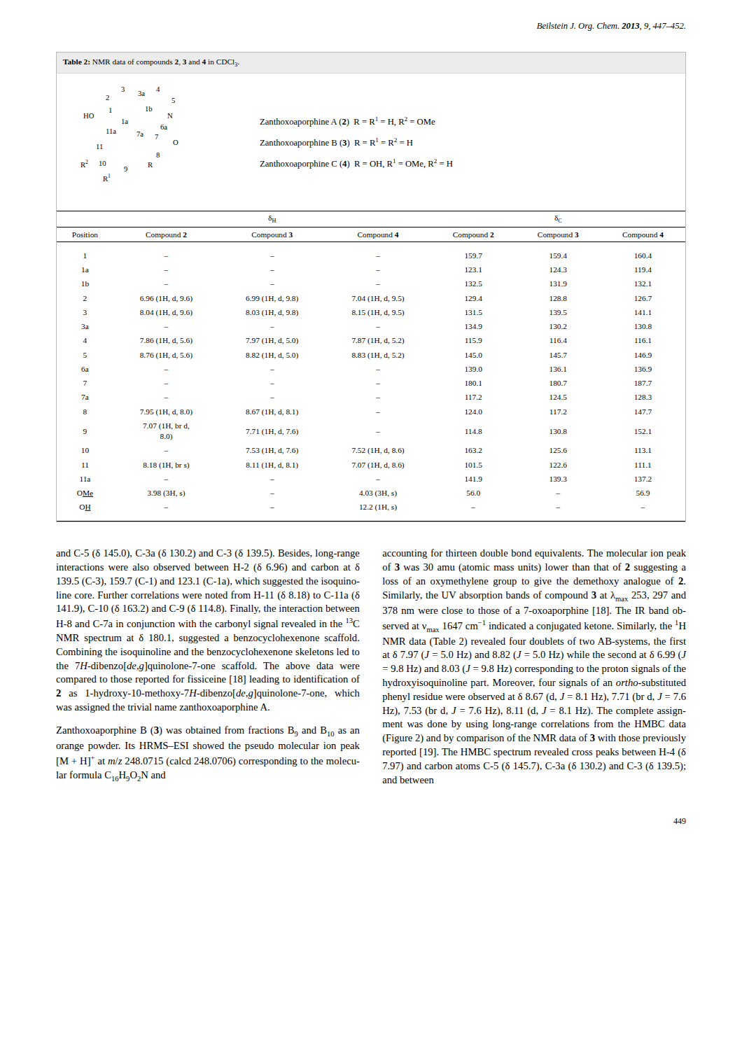Beilstein J. Org. Chem. 2013, 9, 447–452.
Table 2: NMR data of compounds 2, 3 and 4 in CDCl3.
3 2 3a 4 5 1b N HO 1 1a 6a 11a 7a 7 O 11 8 R2 10 9 R R1
Zanthoxoaporphine A (2) R = R1 = H, R2 = OMe
Zanthoxoaporphine B (3) R = R1 = R2 = H
Zanthoxoaporphine C (4) R = OH, R1 = OMe, R2 = H
| | δ H | δ C |
| --- | --- | --- |
| Position | Compound 2 | Compound 3 | Compound 4 | Compound 2 | Compound 3 | Compound 4 |
| 1 | – | – | – | 159.7 | 159.4 | 160.4 |
| 1a | – | – | – | 123.1 | 124.3 | 119.4 |
| 1b | – | – | – | 132.5 | 131.9 | 132.1 |
| 2 | 6.96 (1H, d, 9.6) | 6.99 (1H, d, 9.8) | 7.04 (1H, d, 9.5) | 129.4 | 128.8 | 126.7 |
| 3 | 8.04 (1H, d, 9.6) | 8.03 (1H, d, 9.8) | 8.15 (1H, d, 9.5) | 131.5 | 139.5 | 141.1 |
| 3a | – | – | – | 134.9 | 130.2 | 130.8 |
| 4 | 7.86 (1H, d, 5.6) | 7.97 (1H, d, 5.0) | 7.87 (1H, d, 5.2) | 115.9 | 116.4 | 116.1 |
| 5 | 8.76 (1H, d, 5.6) | 8.82 (1H, d, 5.0) | 8.83 (1H, d, 5.2) | 145.0 | 145.7 | 146.9 |
| 6a | – | – | – | 139.0 | 136.1 | 136.9 |
| 7 | – | – | – | 180.1 | 180.7 | 187.7 |
| 7a | – | – | – | 117.2 | 124.5 | 128.3 |
| 8 | 7.95 (1H, d, 8.0) | 8.67 (1H, d, 8.1) | – | 124.0 | 117.2 | 147.7 |
| 9 | 7.07 (1H, br d, 8.0) | 7.71 (1H, d, 7.6) | – | 114.8 | 130.8 | 152.1 |
| 10 | – | 7.53 (1H, d, 7.6) | 7.52 (1H, d, 8.6) | 163.2 | 125.6 | 113.1 |
| 11 | 8.18 (1H, br s) | 8.11 (1H, d, 8.1) | 7.07 (1H, d, 8.6) | 101.5 | 122.6 | 111.1 |
| 11a | – | – | – | 141.9 | 139.3 | 137.2 |
| O Me | 3.98 (3H, s) | – | 4.03 (3H, s) | 56.0 | – | 56.9 |
| O H | – | – | 12.2 (1H, s) | – | – | – |
and C-5 (δ 145.0), C-3a (δ 130.2) and C-3 (δ 139.5). Besides, long-range interactions were also observed between H-2 (δ 6.96) and carbon at δ 139.5 (C-3), 159.7 (C-1) and 123.1 (C-1a), which suggested the isoquinoline core. Further correlations were noted from H-11 (δ 8.18) to C-11a (δ 141.9), C-10 (δ 163.2) and C-9 (δ 114.8). Finally, the interaction between H-8 and C-7a in conjunction with the carbonyl signal revealed in the 13C NMR spectrum at δ 180.1, suggested a benzocyclohexenone scaffold. Combining the isoquinoline and the benzocyclohexenone skeletons led to the 7H-dibenzo[de,g]quinolone-7-one scaffold. The above data were compared to those reported for fissiceine [18] leading to identification of 2 as 1-hydroxy-10-methoxy-7H-dibenzo[de,g]quinolone-7-one, which was assigned the trivial name zanthoxoaporphine A.
Zanthoxoaporphine B (3) was obtained from fractions B9 and B10 as an orange powder. Its HRMS–ESI showed the pseudo molecular ion peak [M + H]+ at m/z 248.0715 (calcd 248.0706) corresponding to the molecular formula C16H9O2N and
accounting for thirteen double bond equivalents. The molecular ion peak of 3 was 30 amu (atomic mass units) lower than that of 2 suggesting a loss of an oxymethylene group to give the demethoxy analogue of 2. Similarly, the UV absorption bands of compound 3 at λmax 253, 297 and 378 nm were close to those of a 7-oxoaporphine [18]. The IR band observed at νmax 1647 cm−1 indicated a conjugated ketone. Similarly, the 1H NMR data (Table 2) revealed four doublets of two AB-systems, the first at δ 7.97 (J = 5.0 Hz) and 8.82 (J = 5.0 Hz) while the second at δ 6.99 (J = 9.8 Hz) and 8.03 (J = 9.8 Hz) corresponding to the proton signals of the hydroxyisoquinoline part. Moreover, four signals of an ortho-substituted phenyl residue were observed at δ 8.67 (d, J = 8.1 Hz), 7.71 (br d, J = 7.6 Hz), 7.53 (br d, J = 7.6 Hz), 8.11 (d, J = 8.1 Hz). The complete assignment was done by using long-range correlations from the HMBC data (Figure 2) and by comparison of the NMR data of 3 with those previously reported [19]. The HMBC spectrum revealed cross peaks between H-4 (δ 7.97) and carbon atoms C-5 (δ 145.7), C-3a (δ 130.2) and C-3 (δ 139.5); and between
449